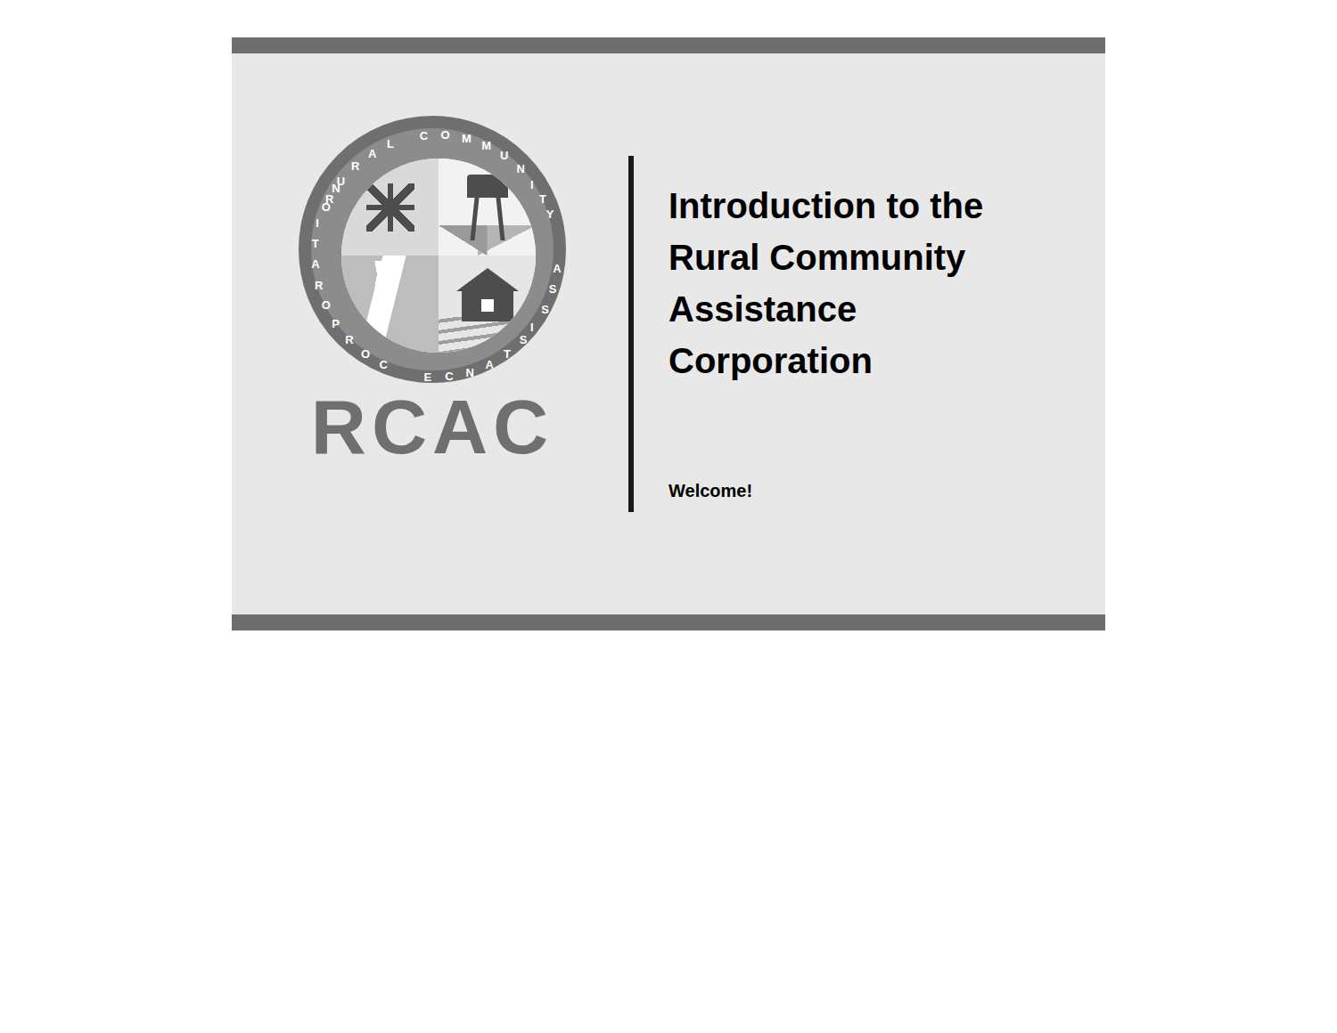R U R A L C O M M U N I T Y A S S I S T A N C E C O R P O R A T I O N
RCAC
Introduction to the Rural Community Assistance Corporation
Welcome!